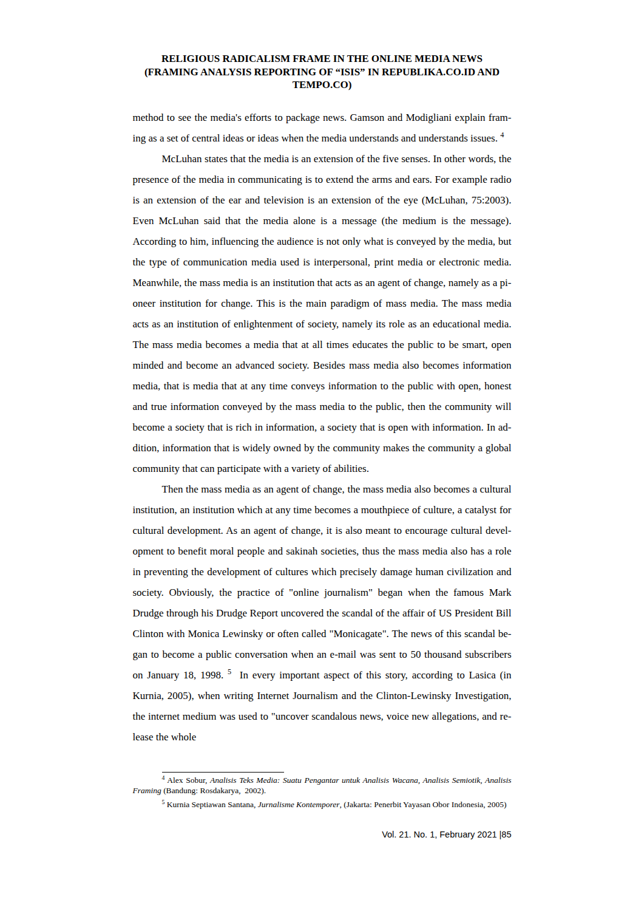Religious Radicalism Frame in the Online Media News
(Framing Analysis Reporting of “ISIS” in Republika.co.id and
Tempo.co)
method to see the media's efforts to package news. Gamson and Modigliani explain framing as a set of central ideas or ideas when the media understands and understands issues. 4
McLuhan states that the media is an extension of the five senses. In other words, the presence of the media in communicating is to extend the arms and ears. For example radio is an extension of the ear and television is an extension of the eye (McLuhan, 75:2003). Even McLuhan said that the media alone is a message (the medium is the message). According to him, influencing the audience is not only what is conveyed by the media, but the type of communication media used is interpersonal, print media or electronic media. Meanwhile, the mass media is an institution that acts as an agent of change, namely as a pioneer institution for change. This is the main paradigm of mass media. The mass media acts as an institution of enlightenment of society, namely its role as an educational media. The mass media becomes a media that at all times educates the public to be smart, open minded and become an advanced society. Besides mass media also becomes information media, that is media that at any time conveys information to the public with open, honest and true information conveyed by the mass media to the public, then the community will become a society that is rich in information, a society that is open with information. In addition, information that is widely owned by the community makes the community a global community that can participate with a variety of abilities.
Then the mass media as an agent of change, the mass media also becomes a cultural institution, an institution which at any time becomes a mouthpiece of culture, a catalyst for cultural development. As an agent of change, it is also meant to encourage cultural development to benefit moral people and sakinah societies, thus the mass media also has a role in preventing the development of cultures which precisely damage human civilization and society. Obviously, the practice of "online journalism" began when the famous Mark Drudge through his Drudge Report uncovered the scandal of the affair of US President Bill Clinton with Monica Lewinsky or often called "Monicagate". The news of this scandal began to become a public conversation when an e-mail was sent to 50 thousand subscribers on January 18, 1998. 5 In every important aspect of this story, according to Lasica (in Kurnia, 2005), when writing Internet Journalism and the Clinton-Lewinsky Investigation, the internet medium was used to "uncover scandalous news, voice new allegations, and release the whole
4 Alex Sobur, Analisis Teks Media: Suatu Pengantar untuk Analisis Wacana, Analisis Semiotik, Analisis Framing (Bandung: Rosdakarya, 2002).
5 Kurnia Septiawan Santana, Jurnalisme Kontemporer, (Jakarta: Penerbit Yayasan Obor Indonesia, 2005)
Vol. 21. No. 1, February 2021 |85